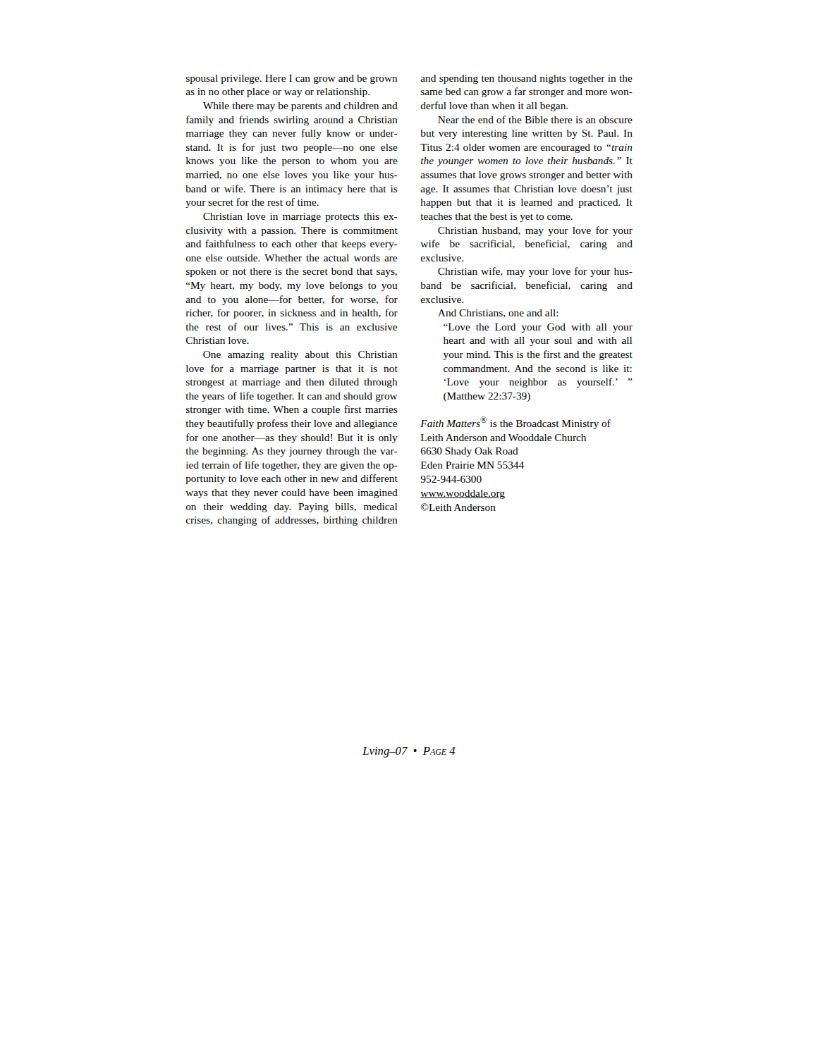spousal privilege. Here I can grow and be grown as in no other place or way or relationship.
While there may be parents and children and family and friends swirling around a Christian marriage they can never fully know or understand. It is for just two people—no one else knows you like the person to whom you are married, no one else loves you like your husband or wife. There is an intimacy here that is your secret for the rest of time.
Christian love in marriage protects this exclusivity with a passion. There is commitment and faithfulness to each other that keeps everyone else outside. Whether the actual words are spoken or not there is the secret bond that says, “My heart, my body, my love belongs to you and to you alone—for better, for worse, for richer, for poorer, in sickness and in health, for the rest of our lives.” This is an exclusive Christian love.
One amazing reality about this Christian love for a marriage partner is that it is not strongest at marriage and then diluted through the years of life together. It can and should grow stronger with time. When a couple first marries they beautifully profess their love and allegiance for one another—as they should! But it is only the beginning. As they journey through the varied terrain of life together, they are given the opportunity to love each other in new and different ways that they never could have been imagined on their wedding day. Paying bills, medical crises, changing of addresses, birthing children and spending ten thousand nights together in the same bed can grow a far stronger and more wonderful love than when it all began.
Near the end of the Bible there is an obscure but very interesting line written by St. Paul. In Titus 2:4 older women are encouraged to “train the younger women to love their husbands.” It assumes that love grows stronger and better with age. It assumes that Christian love doesn’t just happen but that it is learned and practiced. It teaches that the best is yet to come.
Christian husband, may your love for your wife be sacrificial, beneficial, caring and exclusive.
Christian wife, may your love for your husband be sacrificial, beneficial, caring and exclusive.
And Christians, one and all:
“Love the Lord your God with all your heart and with all your soul and with all your mind. This is the first and the greatest commandment. And the second is like it: ‘Love your neighbor as yourself.’ ” (Matthew 22:37-39)
Faith Matters® is the Broadcast Ministry of
Leith Anderson and Wooddale Church
6630 Shady Oak Road
Eden Prairie MN 55344
952-944-6300
www.wooddale.org
©Leith Anderson
Lving–07 • Page 4